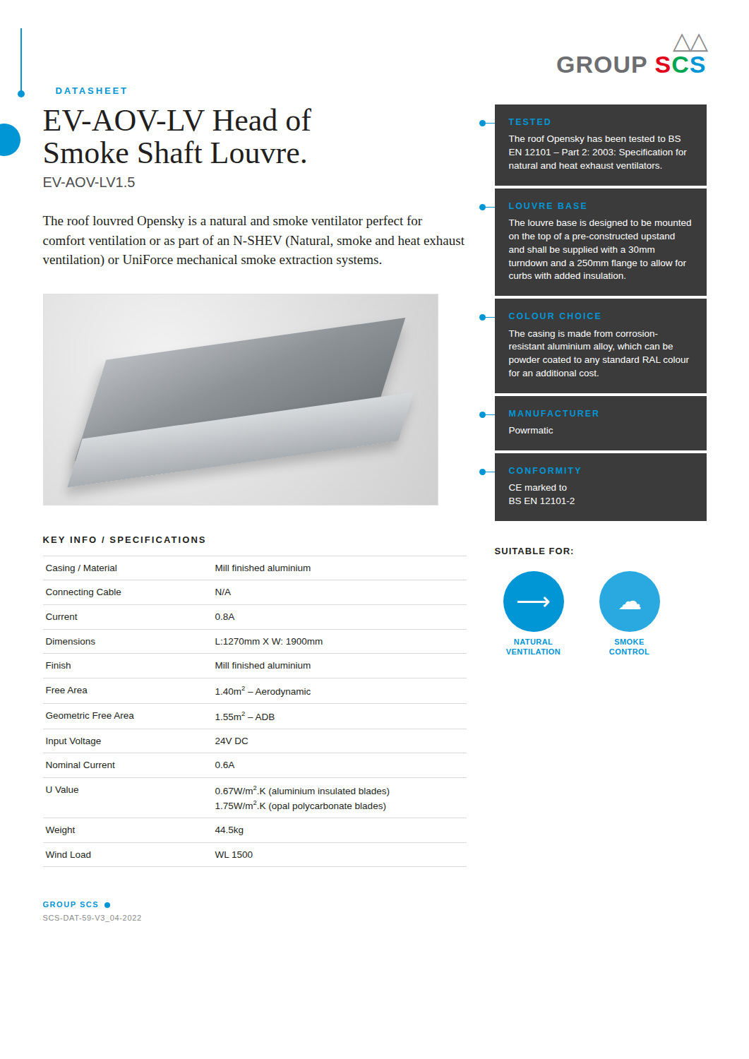DATASHEET
△△
GROUP SCS
EV-AOV-LV Head of
Smoke Shaft Louvre.
EV-AOV-LV1.5
The roof louvred Opensky is a natural and smoke ventilator perfect for comfort ventilation or as part of an N-SHEV (Natural, smoke and heat exhaust ventilation) or UniForce mechanical smoke extraction systems.
KEY INFO / SPECIFICATIONS
| Casing / Material | Mill finished aluminium |
| Connecting Cable | N/A |
| Current | 0.8A |
| Dimensions | L:1270mm X W: 1900mm |
| Finish | Mill finished aluminium |
| Free Area | 1.40m 2 – Aerodynamic |
| Geometric Free Area | 1.55m 2 – ADB |
| Input Voltage | 24V DC |
| Nominal Current | 0.6A |
| U Value | 0.67W/m 2 .K (aluminium insulated blades) 1.75W/m 2 .K (opal polycarbonate blades) |
| Weight | 44.5kg |
| Wind Load | WL 1500 |
TESTED
The roof Opensky has been tested to BS EN 12101 – Part 2: 2003: Specification for natural and heat exhaust ventilators.
LOUVRE BASE
The louvre base is designed to be mounted on the top of a pre-constructed upstand and shall be supplied with a 30mm turndown and a 250mm flange to allow for curbs with added insulation.
COLOUR CHOICE
The casing is made from corrosion-resistant aluminium alloy, which can be powder coated to any standard RAL colour for an additional cost.
MANUFACTURER
Powrmatic
CONFORMITY
CE marked to
BS EN 12101-2
SUITABLE FOR:
⟶
Natural
Ventilation
☁
Smoke
Control
GROUP SCS SCS-DAT-59-V3_04-2022